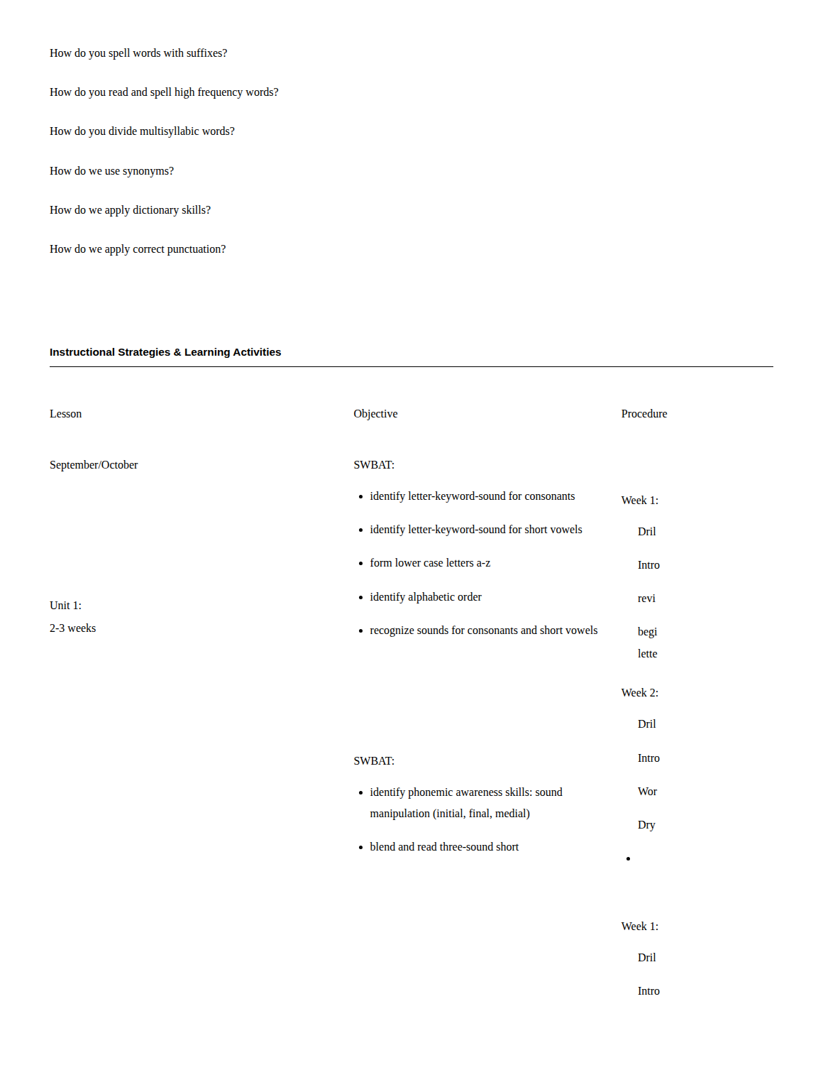How do you spell words with suffixes?
How do you read and spell high frequency words?
How do you divide multisyllabic words?
How do we use synonyms?
How do we apply dictionary skills?
How do we apply correct punctuation?
Instructional Strategies & Learning Activities
| Lesson | Objective | Procedure |
| --- | --- | --- |
| September/October Unit 1: 2-3 weeks | SWBAT: identify letter-keyword-sound for consonants identify letter-keyword-sound for short vowels form lower case letters a-z identify alphabetic order recognize sounds for consonants and short vowels SWBAT: identify phonemic awareness skills: sound manipulation (initial, final, medial) blend and read three-sound short | Week 1: Dril Intro revi begi lette Week 2: Dril Intro Wor Dry Week 1: Dril Intro |